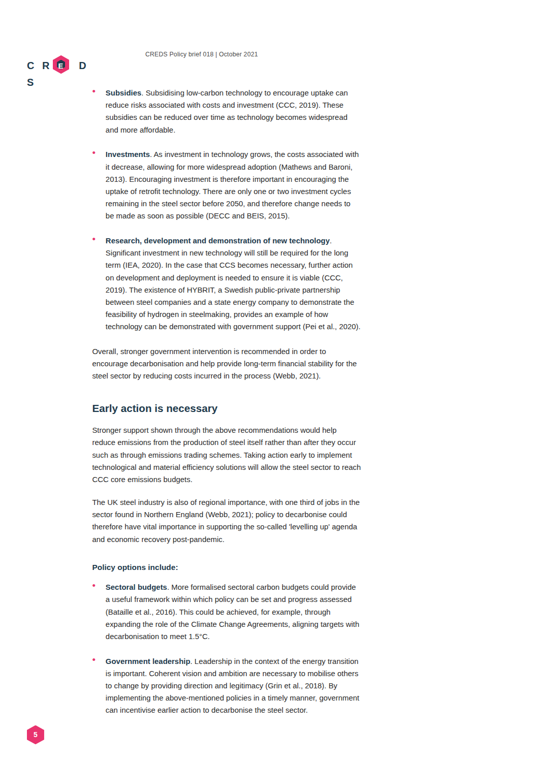CREDS Policy brief 018 | October 2021
C R D S
E
Subsidies. Subsidising low-carbon technology to encourage uptake can reduce risks associated with costs and investment (CCC, 2019). These subsidies can be reduced over time as technology becomes widespread and more affordable.
Investments. As investment in technology grows, the costs associated with it decrease, allowing for more widespread adoption (Mathews and Baroni, 2013). Encouraging investment is therefore important in encouraging the uptake of retrofit technology. There are only one or two investment cycles remaining in the steel sector before 2050, and therefore change needs to be made as soon as possible (DECC and BEIS, 2015).
Research, development and demonstration of new technology. Significant investment in new technology will still be required for the long term (IEA, 2020). In the case that CCS becomes necessary, further action on development and deployment is needed to ensure it is viable (CCC, 2019). The existence of HYBRIT, a Swedish public-private partnership between steel companies and a state energy company to demonstrate the feasibility of hydrogen in steelmaking, provides an example of how technology can be demonstrated with government support (Pei et al., 2020).
Overall, stronger government intervention is recommended in order to encourage decarbonisation and help provide long-term financial stability for the steel sector by reducing costs incurred in the process (Webb, 2021).
Early action is necessary
Stronger support shown through the above recommendations would help reduce emissions from the production of steel itself rather than after they occur such as through emissions trading schemes. Taking action early to implement technological and material efficiency solutions will allow the steel sector to reach CCC core emissions budgets.
The UK steel industry is also of regional importance, with one third of jobs in the sector found in Northern England (Webb, 2021); policy to decarbonise could therefore have vital importance in supporting the so-called 'levelling up' agenda and economic recovery post-pandemic.
Policy options include:
Sectoral budgets. More formalised sectoral carbon budgets could provide a useful framework within which policy can be set and progress assessed (Bataille et al., 2016). This could be achieved, for example, through expanding the role of the Climate Change Agreements, aligning targets with decarbonisation to meet 1.5°C.
Government leadership. Leadership in the context of the energy transition is important. Coherent vision and ambition are necessary to mobilise others to change by providing direction and legitimacy (Grin et al., 2018). By implementing the above-mentioned policies in a timely manner, government can incentivise earlier action to decarbonise the steel sector.
5